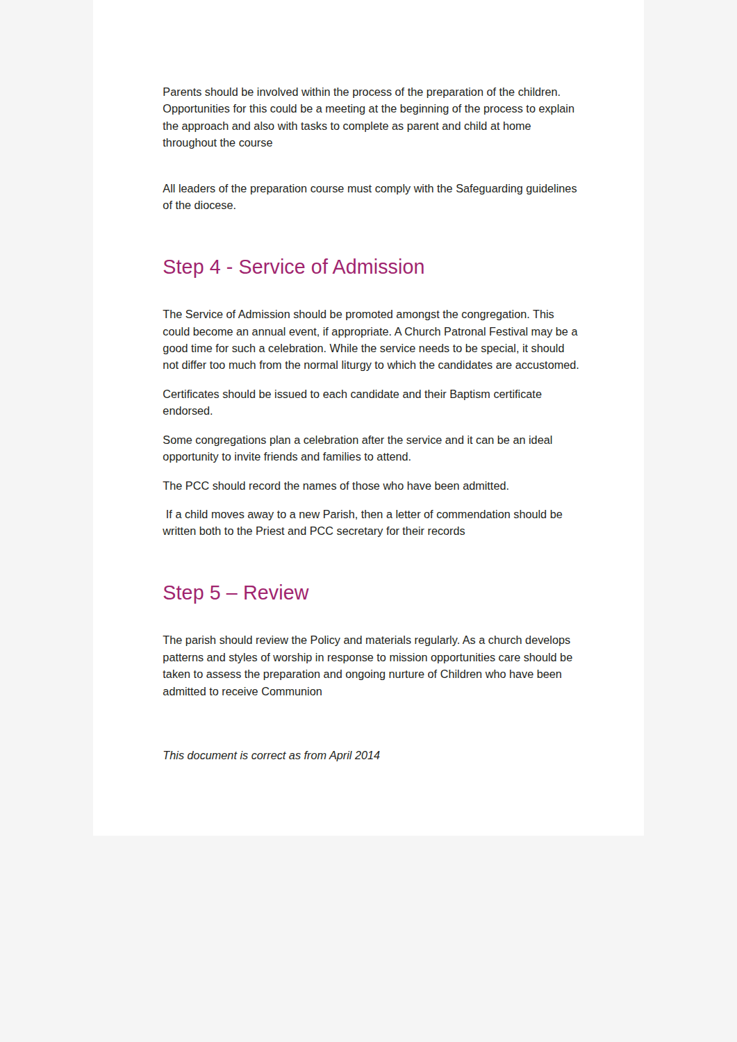Parents should be involved within the process of the preparation of the children. Opportunities for this could be a meeting at the beginning of the process to explain the approach and also with tasks to complete as parent and child at home throughout the course
All leaders of the preparation course must comply with the Safeguarding guidelines of the diocese.
Step 4 - Service of Admission
The Service of Admission should be promoted amongst the congregation. This could become an annual event, if appropriate. A Church Patronal Festival may be a good time for such a celebration. While the service needs to be special, it should not differ too much from the normal liturgy to which the candidates are accustomed.
Certificates should be issued to each candidate and their Baptism certificate endorsed.
Some congregations plan a celebration after the service and it can be an ideal opportunity to invite friends and families to attend.
The PCC should record the names of those who have been admitted.
If a child moves away to a new Parish, then a letter of commendation should be written both to the Priest and PCC secretary for their records
Step 5 – Review
The parish should review the Policy and materials regularly. As a church develops patterns and styles of worship in response to mission opportunities care should be taken to assess the preparation and ongoing nurture of Children who have been admitted to receive Communion
This document is correct as from April 2014